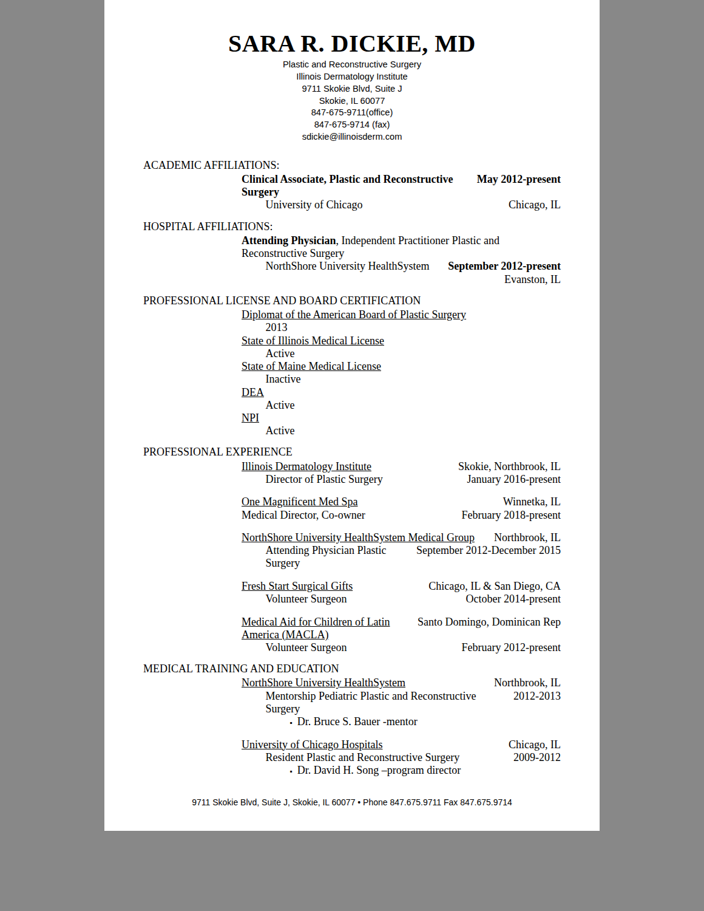SARA R. DICKIE, MD
Plastic and Reconstructive Surgery
Illinois Dermatology Institute
9711 Skokie Blvd, Suite J
Skokie, IL 60077
847-675-9711(office)
847-675-9714 (fax)
sdickie@illinoisderm.com
Academic Affiliations:
Clinical Associate, Plastic and Reconstructive Surgery May 2012-present
University of Chicago Chicago, IL
Hospital Affiliations:
Attending Physician, Independent Practitioner Plastic and Reconstructive Surgery
NorthShore University HealthSystem September 2012-present
Evanston, IL
Professional License and Board Certification
Diplomat of the American Board of Plastic Surgery
2013
State of Illinois Medical License
Active
State of Maine Medical License
Inactive
DEA
Active
NPI
Active
Professional Experience
Illinois Dermatology Institute Skokie, Northbrook, IL
Director of Plastic Surgery January 2016-present
One Magnificent Med Spa Winnetka, IL
Medical Director, Co-owner February 2018-present
NorthShore University HealthSystem Medical Group Northbrook, IL
Attending Physician Plastic Surgery September 2012-December 2015
Fresh Start Surgical Gifts Chicago, IL & San Diego, CA
Volunteer Surgeon October 2014-present
Medical Aid for Children of Latin America (MACLA) Santo Domingo, Dominican Rep
Volunteer Surgeon February 2012-present
Medical Training and Education
NorthShore University HealthSystem Northbrook, IL
Mentorship Pediatric Plastic and Reconstructive Surgery 2012-2013
Dr. Bruce S. Bauer -mentor
University of Chicago Hospitals Chicago, IL
Resident Plastic and Reconstructive Surgery 2009-2012
Dr. David H. Song –program director
9711 Skokie Blvd, Suite J, Skokie, IL 60077 • Phone 847.675.9711 Fax 847.675.9714